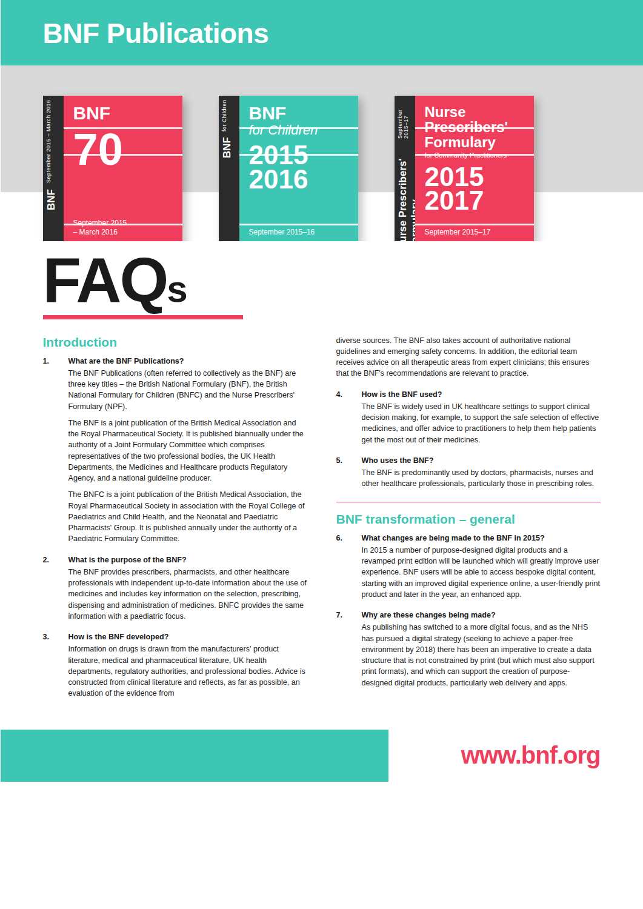BNF Publications
BNF September 2015 – March 2016
BNF
70
September 2015
– March 2016
BNF for Children
BNF
for Children
2015
2016
September 2015–16
Nurse Prescribers' Formulary September 2015–17
Nurse
Prescribers'
Formulary
for Community Practitioners
2015
2017
September 2015–17
FAQs
Introduction
What are the BNF Publications?
The BNF Publications (often referred to collectively as the BNF) are three key titles – the British National Formulary (BNF), the British National Formulary for Children (BNFC) and the Nurse Prescribers' Formulary (NPF).
The BNF is a joint publication of the British Medical Association and the Royal Pharmaceutical Society. It is published biannually under the authority of a Joint Formulary Committee which comprises representatives of the two professional bodies, the UK Health Departments, the Medicines and Healthcare products Regulatory Agency, and a national guideline producer.
The BNFC is a joint publication of the British Medical Association, the Royal Pharmaceutical Society in association with the Royal College of Paediatrics and Child Health, and the Neonatal and Paediatric Pharmacists' Group. It is published annually under the authority of a Paediatric Formulary Committee.
What is the purpose of the BNF?
The BNF provides prescribers, pharmacists, and other healthcare professionals with independent up-to-date information about the use of medicines and includes key information on the selection, prescribing, dispensing and administration of medicines. BNFC provides the same information with a paediatric focus.
How is the BNF developed?
Information on drugs is drawn from the manufacturers' product literature, medical and pharmaceutical literature, UK health departments, regulatory authorities, and professional bodies. Advice is constructed from clinical literature and reflects, as far as possible, an evaluation of the evidence from
diverse sources. The BNF also takes account of authoritative national guidelines and emerging safety concerns. In addition, the editorial team receives advice on all therapeutic areas from expert clinicians; this ensures that the BNF's recommendations are relevant to practice.
How is the BNF used?
The BNF is widely used in UK healthcare settings to support clinical decision making, for example, to support the safe selection of effective medicines, and offer advice to practitioners to help them help patients get the most out of their medicines.
Who uses the BNF?
The BNF is predominantly used by doctors, pharmacists, nurses and other healthcare professionals, particularly those in prescribing roles.
BNF transformation – general
What changes are being made to the BNF in 2015?
In 2015 a number of purpose-designed digital products and a revamped print edition will be launched which will greatly improve user experience. BNF users will be able to access bespoke digital content, starting with an improved digital experience online, a user-friendly print product and later in the year, an enhanced app.
Why are these changes being made?
As publishing has switched to a more digital focus, and as the NHS has pursued a digital strategy (seeking to achieve a paper-free environment by 2018) there has been an imperative to create a data structure that is not constrained by print (but which must also support print formats), and which can support the creation of purpose-designed digital products, particularly web delivery and apps.
www.bnf.org